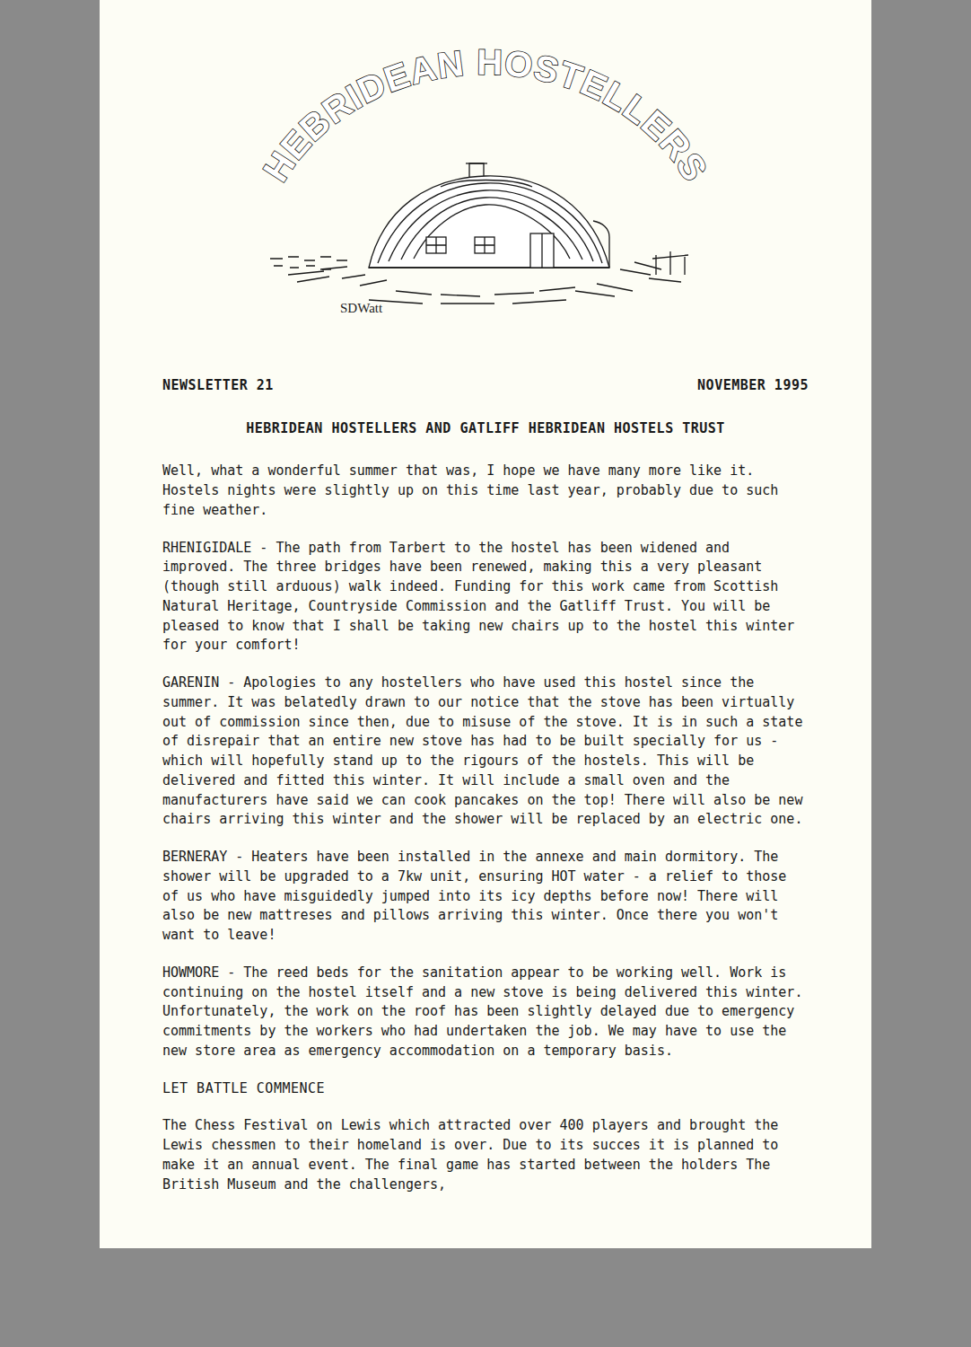HEBRIDEAN HOSTELLERS SDWatt
NEWSLETTER 21 NOVEMBER 1995
HEBRIDEAN HOSTELLERS AND GATLIFF HEBRIDEAN HOSTELS TRUST
Well, what a wonderful summer that was, I hope we have many more like it. Hostels nights were slightly up on this time last year, probably due to such fine weather.
RHENIGIDALE - The path from Tarbert to the hostel has been widened and improved. The three bridges have been renewed, making this a very pleasant (though still arduous) walk indeed. Funding for this work came from Scottish Natural Heritage, Countryside Commission and the Gatliff Trust. You will be pleased to know that I shall be taking new chairs up to the hostel this winter for your comfort!
GARENIN - Apologies to any hostellers who have used this hostel since the summer. It was belatedly drawn to our notice that the stove has been virtually out of commission since then, due to misuse of the stove. It is in such a state of disrepair that an entire new stove has had to be built specially for us - which will hopefully stand up to the rigours of the hostels. This will be delivered and fitted this winter. It will include a small oven and the manufacturers have said we can cook pancakes on the top! There will also be new chairs arriving this winter and the shower will be replaced by an electric one.
BERNERAY - Heaters have been installed in the annexe and main dormitory. The shower will be upgraded to a 7kw unit, ensuring HOT water - a relief to those of us who have misguidedly jumped into its icy depths before now! There will also be new mattreses and pillows arriving this winter. Once there you won't want to leave!
HOWMORE - The reed beds for the sanitation appear to be working well. Work is continuing on the hostel itself and a new stove is being delivered this winter. Unfortunately, the work on the roof has been slightly delayed due to emergency commitments by the workers who had undertaken the job. We may have to use the new store area as emergency accommodation on a temporary basis.
LET BATTLE COMMENCE
The Chess Festival on Lewis which attracted over 400 players and brought the Lewis chessmen to their homeland is over. Due to its succes it is planned to make it an annual event. The final game has started between the holders The British Museum and the challengers,